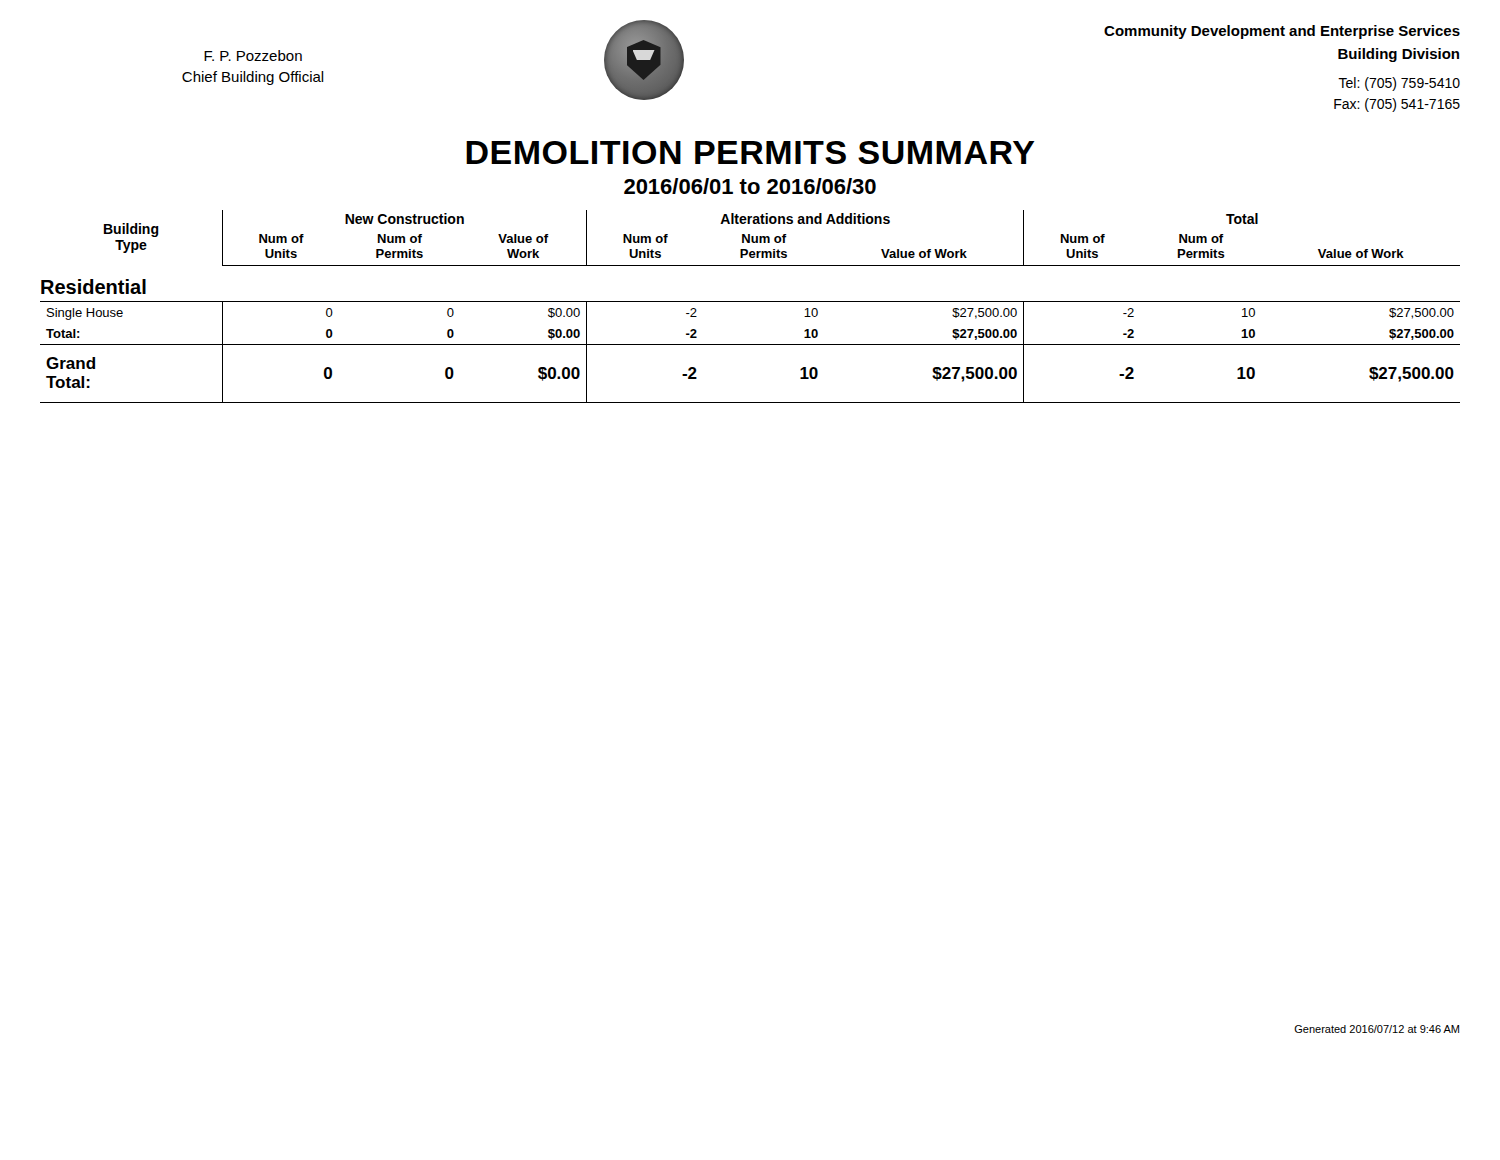F. P. Pozzebon
Chief Building Official
Community Development and Enterprise Services
Building Division
Tel: (705) 759-5410
Fax: (705) 541-7165
DEMOLITION PERMITS SUMMARY
2016/06/01 to 2016/06/30
| Building Type | New Construction | Alterations and Additions | Total |
| --- | --- | --- | --- |
| Num of Units | Num of Permits | Value of Work | Num of Units | Num of Permits | Value of Work | Num of Units | Num of Permits | Value of Work |
| Residential |
| Single House | 0 | 0 | $0.00 | -2 | 10 | $27,500.00 | -2 | 10 | $27,500.00 |
| Total: | 0 | 0 | $0.00 | -2 | 10 | $27,500.00 | -2 | 10 | $27,500.00 |
| Grand Total: | 0 | 0 | $0.00 | -2 | 10 | $27,500.00 | -2 | 10 | $27,500.00 |
Generated 2016/07/12 at 9:46 AM